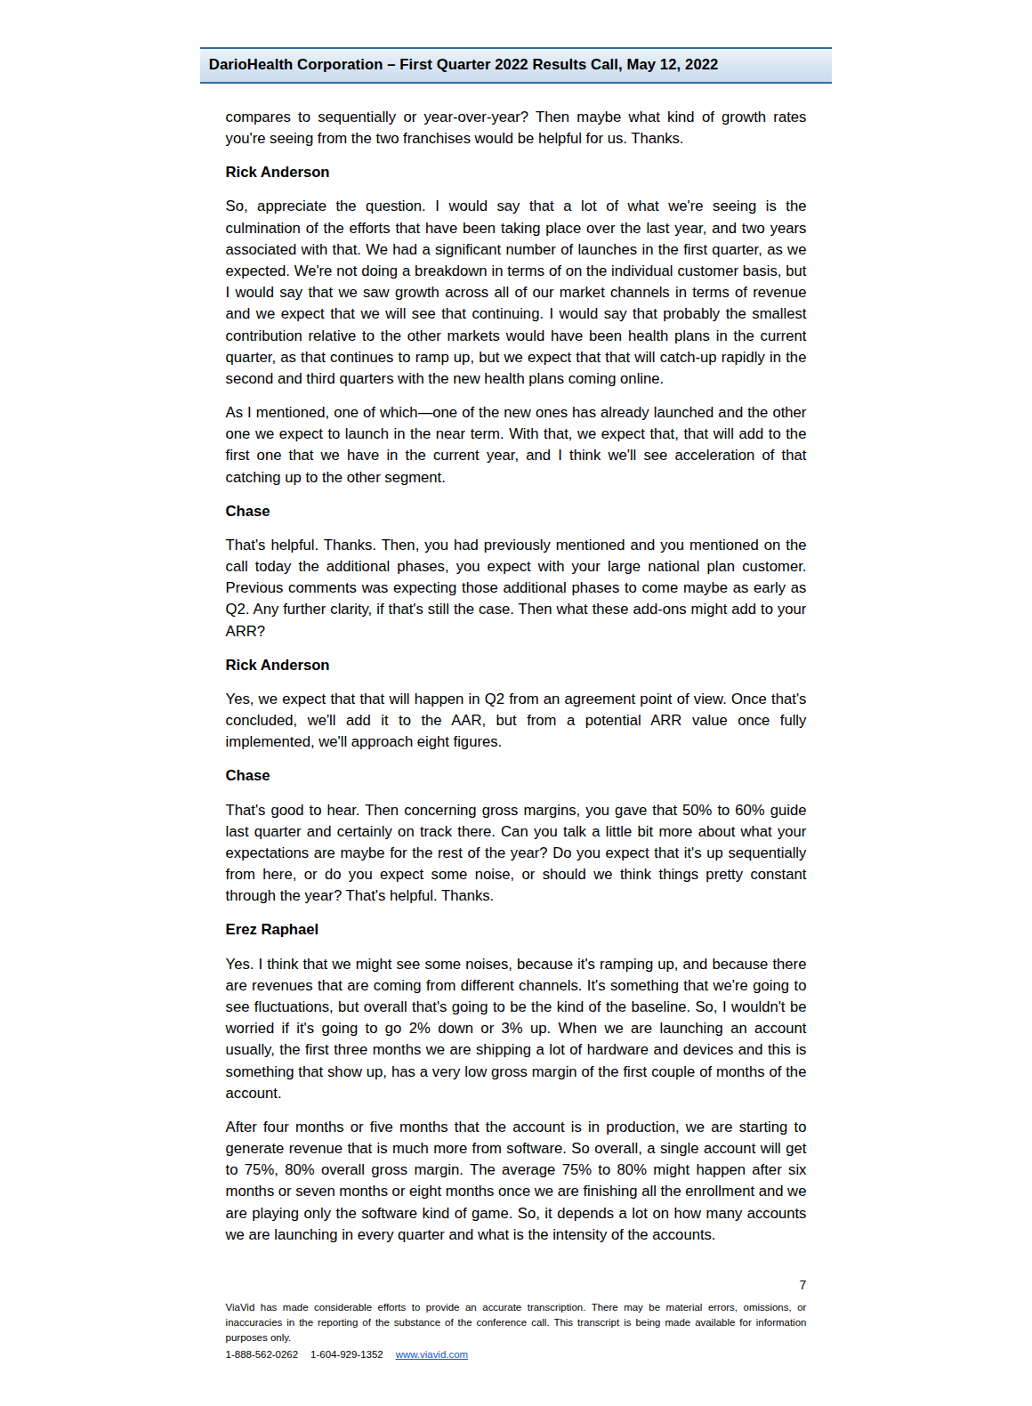DarioHealth Corporation – First Quarter 2022 Results Call, May 12, 2022
compares to sequentially or year-over-year? Then maybe what kind of growth rates you're seeing from the two franchises would be helpful for us. Thanks.
Rick Anderson
So, appreciate the question. I would say that a lot of what we're seeing is the culmination of the efforts that have been taking place over the last year, and two years associated with that. We had a significant number of launches in the first quarter, as we expected. We're not doing a breakdown in terms of on the individual customer basis, but I would say that we saw growth across all of our market channels in terms of revenue and we expect that we will see that continuing. I would say that probably the smallest contribution relative to the other markets would have been health plans in the current quarter, as that continues to ramp up, but we expect that that will catch-up rapidly in the second and third quarters with the new health plans coming online.
As I mentioned, one of which—one of the new ones has already launched and the other one we expect to launch in the near term. With that, we expect that, that will add to the first one that we have in the current year, and I think we'll see acceleration of that catching up to the other segment.
Chase
That's helpful. Thanks. Then, you had previously mentioned and you mentioned on the call today the additional phases, you expect with your large national plan customer. Previous comments was expecting those additional phases to come maybe as early as Q2. Any further clarity, if that's still the case. Then what these add-ons might add to your ARR?
Rick Anderson
Yes, we expect that that will happen in Q2 from an agreement point of view. Once that's concluded, we'll add it to the AAR, but from a potential ARR value once fully implemented, we'll approach eight figures.
Chase
That's good to hear. Then concerning gross margins, you gave that 50% to 60% guide last quarter and certainly on track there. Can you talk a little bit more about what your expectations are maybe for the rest of the year? Do you expect that it's up sequentially from here, or do you expect some noise, or should we think things pretty constant through the year? That's helpful. Thanks.
Erez Raphael
Yes. I think that we might see some noises, because it's ramping up, and because there are revenues that are coming from different channels. It's something that we're going to see fluctuations, but overall that's going to be the kind of the baseline. So, I wouldn't be worried if it's going to go 2% down or 3% up. When we are launching an account usually, the first three months we are shipping a lot of hardware and devices and this is something that show up, has a very low gross margin of the first couple of months of the account.
After four months or five months that the account is in production, we are starting to generate revenue that is much more from software. So overall, a single account will get to 75%, 80% overall gross margin. The average 75% to 80% might happen after six months or seven months or eight months once we are finishing all the enrollment and we are playing only the software kind of game. So, it depends a lot on how many accounts we are launching in every quarter and what is the intensity of the accounts.
7
ViaVid has made considerable efforts to provide an accurate transcription. There may be material errors, omissions, or inaccuracies in the reporting of the substance of the conference call. This transcript is being made available for information purposes only.
1-888-562-02621-604-929-1352 www.viavid.com